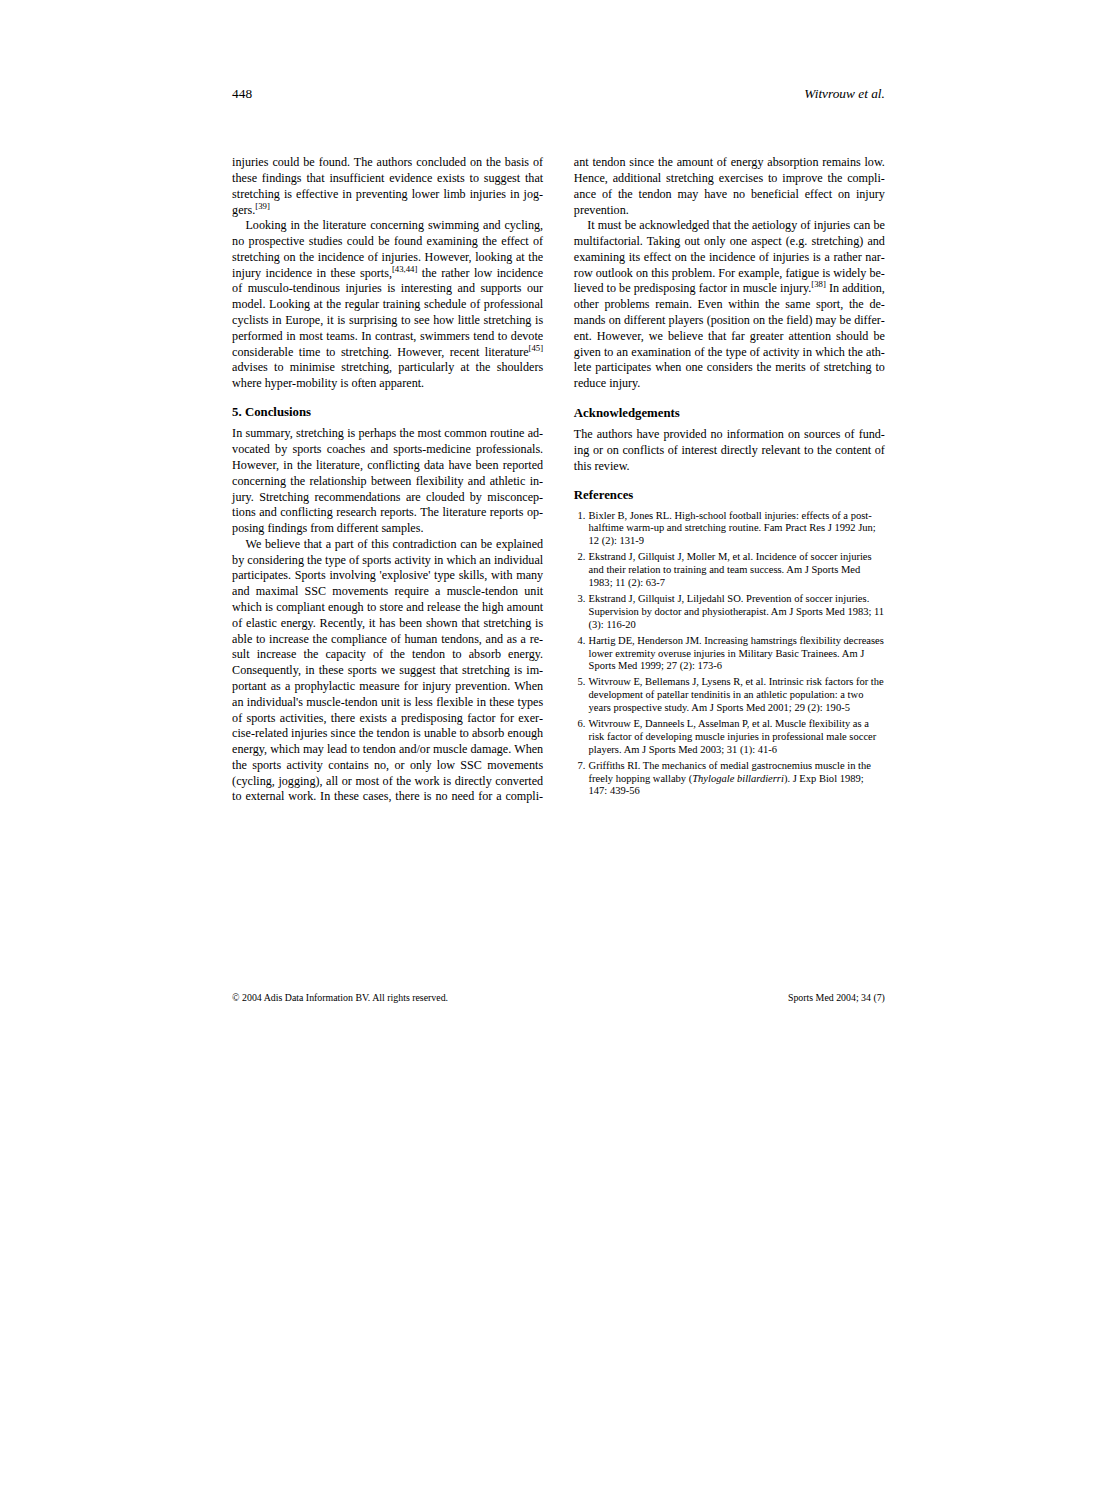448 Witvrouw et al.
injuries could be found. The authors concluded on the basis of these findings that insufficient evidence exists to suggest that stretching is effective in preventing lower limb injuries in joggers.[39]
Looking in the literature concerning swimming and cycling, no prospective studies could be found examining the effect of stretching on the incidence of injuries. However, looking at the injury incidence in these sports,[43,44] the rather low incidence of musculo-tendinous injuries is interesting and supports our model. Looking at the regular training schedule of professional cyclists in Europe, it is surprising to see how little stretching is performed in most teams. In contrast, swimmers tend to devote considerable time to stretching. However, recent literature[45] advises to minimise stretching, particularly at the shoulders where hyper-mobility is often apparent.
5. Conclusions
In summary, stretching is perhaps the most common routine advocated by sports coaches and sports-medicine professionals. However, in the literature, conflicting data have been reported concerning the relationship between flexibility and athletic injury. Stretching recommendations are clouded by misconceptions and conflicting research reports. The literature reports opposing findings from different samples.
We believe that a part of this contradiction can be explained by considering the type of sports activity in which an individual participates. Sports involving 'explosive' type skills, with many and maximal SSC movements require a muscle-tendon unit which is compliant enough to store and release the high amount of elastic energy. Recently, it has been shown that stretching is able to increase the compliance of human tendons, and as a result increase the capacity of the tendon to absorb energy. Consequently, in these sports we suggest that stretching is important as a prophylactic measure for injury prevention. When an individual's muscle-tendon unit is less flexible in these types of sports activities, there exists a predisposing factor for exercise-related injuries since the tendon is unable to absorb enough energy, which may lead to tendon and/or muscle damage. When the sports activity contains no, or only low SSC movements (cycling, jogging), all or most of the work is directly converted to external work. In these cases, there is no need for a compliant tendon since the amount of energy absorption remains low. Hence, additional stretching exercises to improve the compliance of the tendon may have no beneficial effect on injury prevention.
It must be acknowledged that the aetiology of injuries can be multifactorial. Taking out only one aspect (e.g. stretching) and examining its effect on the incidence of injuries is a rather narrow outlook on this problem. For example, fatigue is widely believed to be predisposing factor in muscle injury.[38] In addition, other problems remain. Even within the same sport, the demands on different players (position on the field) may be different. However, we believe that far greater attention should be given to an examination of the type of activity in which the athlete participates when one considers the merits of stretching to reduce injury.
Acknowledgements
The authors have provided no information on sources of funding or on conflicts of interest directly relevant to the content of this review.
References
Bixler B, Jones RL. High-school football injuries: effects of a post-halftime warm-up and stretching routine. Fam Pract Res J 1992 Jun; 12 (2): 131-9
Ekstrand J, Gillquist J, Moller M, et al. Incidence of soccer injuries and their relation to training and team success. Am J Sports Med 1983; 11 (2): 63-7
Ekstrand J, Gillquist J, Liljedahl SO. Prevention of soccer injuries. Supervision by doctor and physiotherapist. Am J Sports Med 1983; 11 (3): 116-20
Hartig DE, Henderson JM. Increasing hamstrings flexibility decreases lower extremity overuse injuries in Military Basic Trainees. Am J Sports Med 1999; 27 (2): 173-6
Witvrouw E, Bellemans J, Lysens R, et al. Intrinsic risk factors for the development of patellar tendinitis in an athletic population: a two years prospective study. Am J Sports Med 2001; 29 (2): 190-5
Witvrouw E, Danneels L, Asselman P, et al. Muscle flexibility as a risk factor of developing muscle injuries in professional male soccer players. Am J Sports Med 2003; 31 (1): 41-6
Griffiths RI. The mechanics of medial gastrocnemius muscle in the freely hopping wallaby (Thylogale billardierri). J Exp Biol 1989; 147: 439-56
© 2004 Adis Data Information BV. All rights reserved. Sports Med 2004; 34 (7)